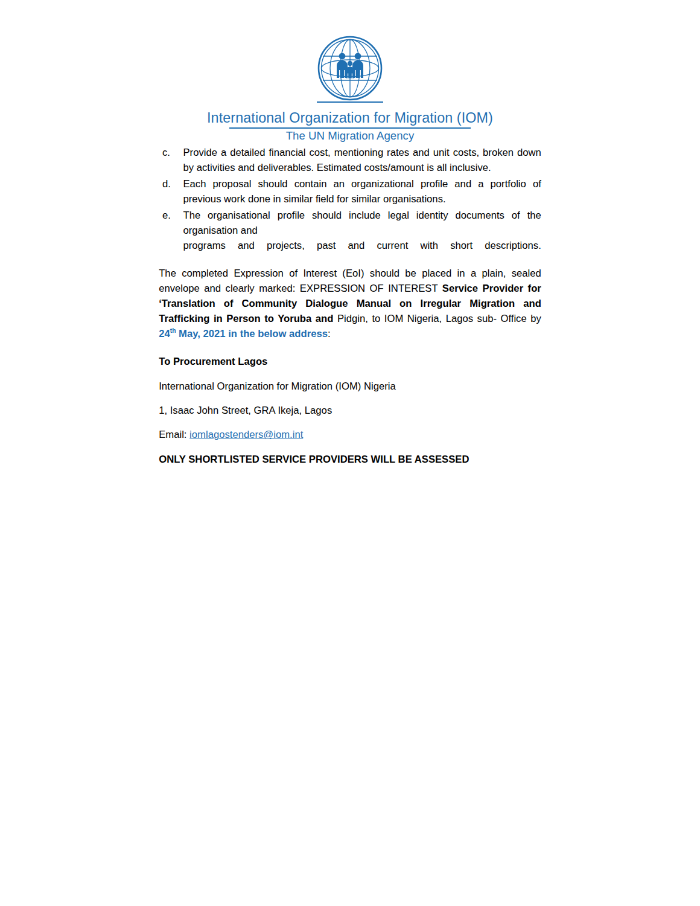International Organization for Migration (IOM)
The UN Migration Agency
c. Provide a detailed financial cost, mentioning rates and unit costs, broken down by activities and deliverables. Estimated costs/amount is all inclusive.
d. Each proposal should contain an organizational profile and a portfolio of previous work done in similar field for similar organisations.
e. The organisational profile should include legal identity documents of the organisation and programs and projects, past and current with short descriptions.
The completed Expression of Interest (EoI) should be placed in a plain, sealed envelope and clearly marked: EXPRESSION OF INTEREST Service Provider for ‘Translation of Community Dialogue Manual on Irregular Migration and Trafficking in Person to Yoruba and Pidgin, to IOM Nigeria, Lagos sub- Office by 24th May, 2021 in the below address:
To Procurement Lagos
International Organization for Migration (IOM) Nigeria
1, Isaac John Street, GRA Ikeja, Lagos
Email: iomlagostenders@iom.int
ONLY SHORTLISTED SERVICE PROVIDERS WILL BE ASSESSED